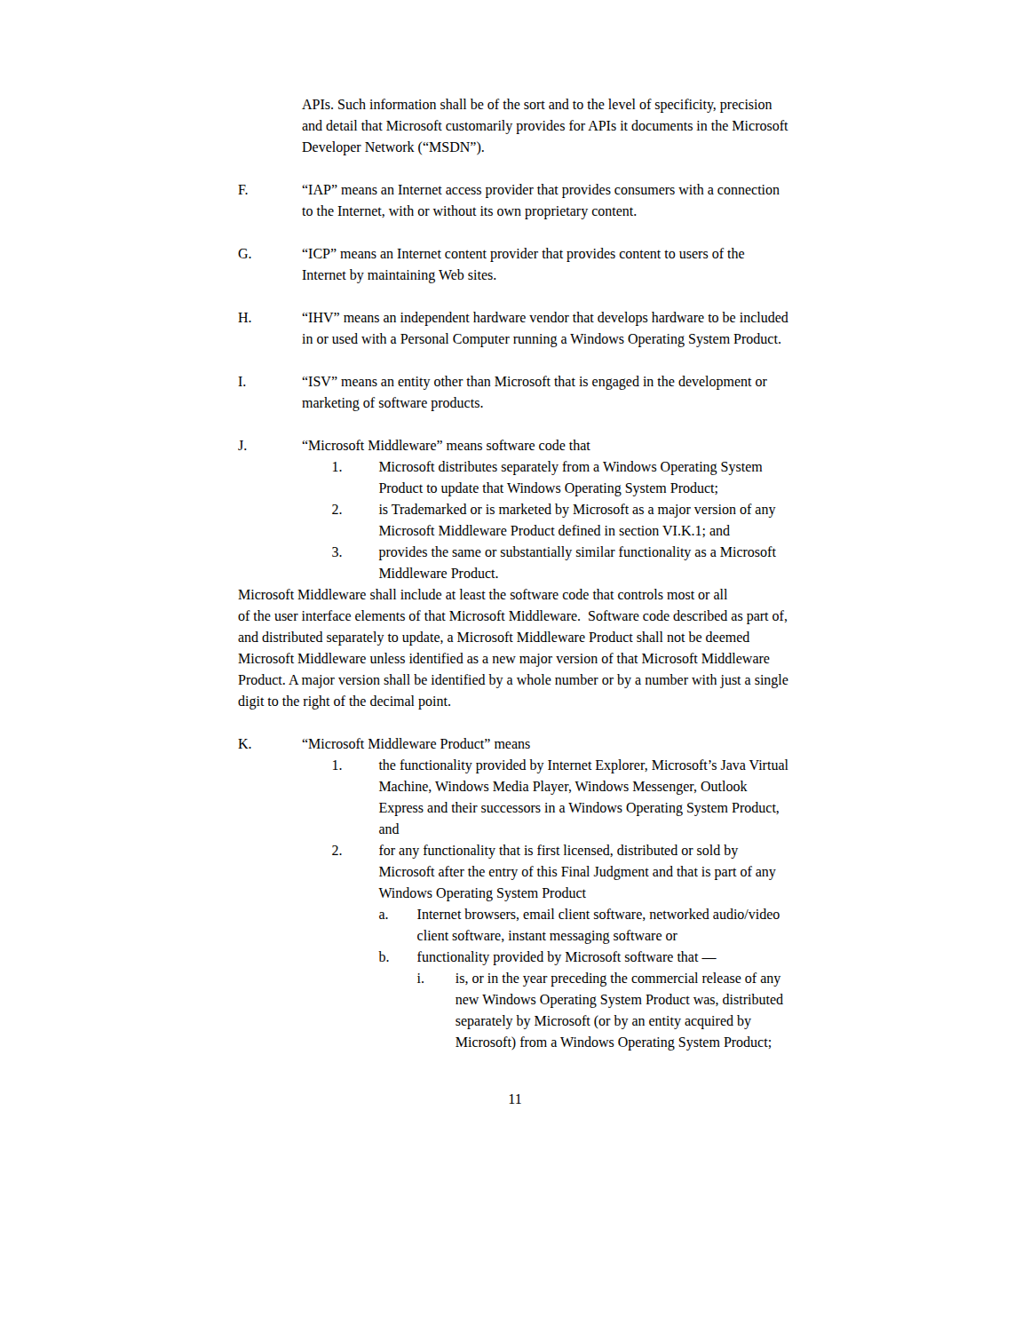APIs. Such information shall be of the sort and to the level of specificity, precision and detail that Microsoft customarily provides for APIs it documents in the Microsoft Developer Network (“MSDN”).
F.
“IAP” means an Internet access provider that provides consumers with a connection to the Internet, with or without its own proprietary content.
G.
“ICP” means an Internet content provider that provides content to users of the Internet by maintaining Web sites.
H.
“IHV” means an independent hardware vendor that develops hardware to be included in or used with a Personal Computer running a Windows Operating System Product.
I.
“ISV” means an entity other than Microsoft that is engaged in the development or marketing of software products.
J.
“Microsoft Middleware” means software code that
1.
Microsoft distributes separately from a Windows Operating System Product to update that Windows Operating System Product;
2.
is Trademarked or is marketed by Microsoft as a major version of any Microsoft Middleware Product defined in section VI.K.1; and
3.
provides the same or substantially similar functionality as a Microsoft Middleware Product.
Microsoft Middleware shall include at least the software code that controls most or all
of the user interface elements of that Microsoft Middleware. Software code described as part of, and distributed separately to update, a Microsoft Middleware Product shall not be deemed Microsoft Middleware unless identified as a new major version of that Microsoft Middleware Product. A major version shall be identified by a whole number or by a number with just a single digit to the right of the decimal point.
K.
“Microsoft Middleware Product” means
1.
the functionality provided by Internet Explorer, Microsoft’s Java Virtual Machine, Windows Media Player, Windows Messenger, Outlook Express and their successors in a Windows Operating System Product, and
2.
for any functionality that is first licensed, distributed or sold by Microsoft after the entry of this Final Judgment and that is part of any Windows Operating System Product
a.
Internet browsers, email client software, networked audio/video client software, instant messaging software or
b.
functionality provided by Microsoft software that —
i.
is, or in the year preceding the commercial release of any new Windows Operating System Product was, distributed separately by Microsoft (or by an entity acquired by Microsoft) from a Windows Operating System Product;
11